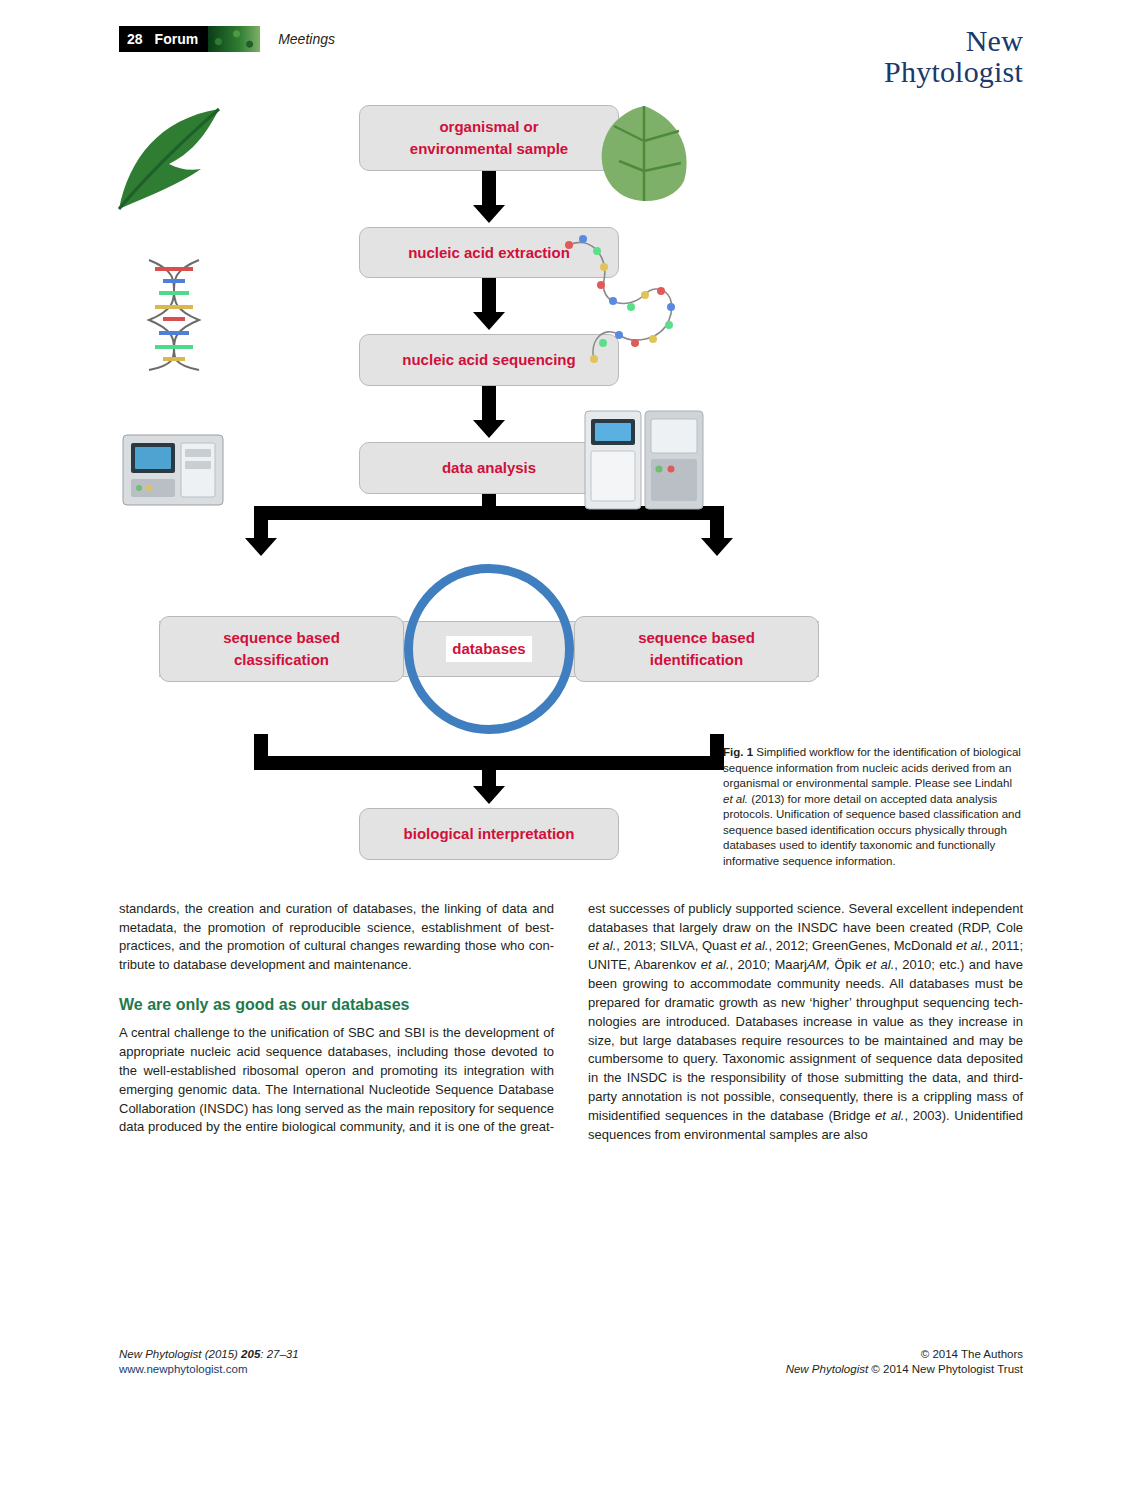28
Forum
Meetings
New
Phytologist
organismal or
environmental sample
nucleic acid extraction
nucleic acid sequencing
data analysis
sequence based
classification
databases
sequence based
identification
biological interpretation
Fig. 1 Simplified workflow for the identification of biological sequence information from nucleic acids derived from an organismal or environmental sample. Please see Lindahl et al. (2013) for more detail on accepted data analysis protocols. Unification of sequence based classification and sequence based identification occurs physically through databases used to identify taxonomic and functionally informative sequence information.
standards, the creation and curation of databases, the linking of data and metadata, the promotion of reproducible science, establishment of best-practices, and the promotion of cultural changes rewarding those who contribute to database development and maintenance.
We are only as good as our databases
A central challenge to the unification of SBC and SBI is the development of appropriate nucleic acid sequence databases, including those devoted to the well-established ribosomal operon and promoting its integration with emerging genomic data. The International Nucleotide Sequence Database Collaboration (INSDC) has long served as the main repository for sequence data produced by the entire biological community, and it is one of the greatest successes of publicly supported science. Several excellent independent databases that largely draw on the INSDC have been created (RDP, Cole et al., 2013; SILVA, Quast et al., 2012; GreenGenes, McDonald et al., 2011; UNITE, Abarenkov et al., 2010; MaarjAM, Öpik et al., 2010; etc.) and have been growing to accommodate community needs. All databases must be prepared for dramatic growth as new ‘higher’ throughput sequencing technologies are introduced. Databases increase in value as they increase in size, but large databases require resources to be maintained and may be cumbersome to query. Taxonomic assignment of sequence data deposited in the INSDC is the responsibility of those submitting the data, and third-party annotation is not possible, consequently, there is a crippling mass of misidentified sequences in the database (Bridge et al., 2003). Unidentified sequences from environmental samples are also
New Phytologist (2015) 205: 27–31
www.newphytologist.com
© 2014 The Authors
New Phytologist © 2014 New Phytologist Trust